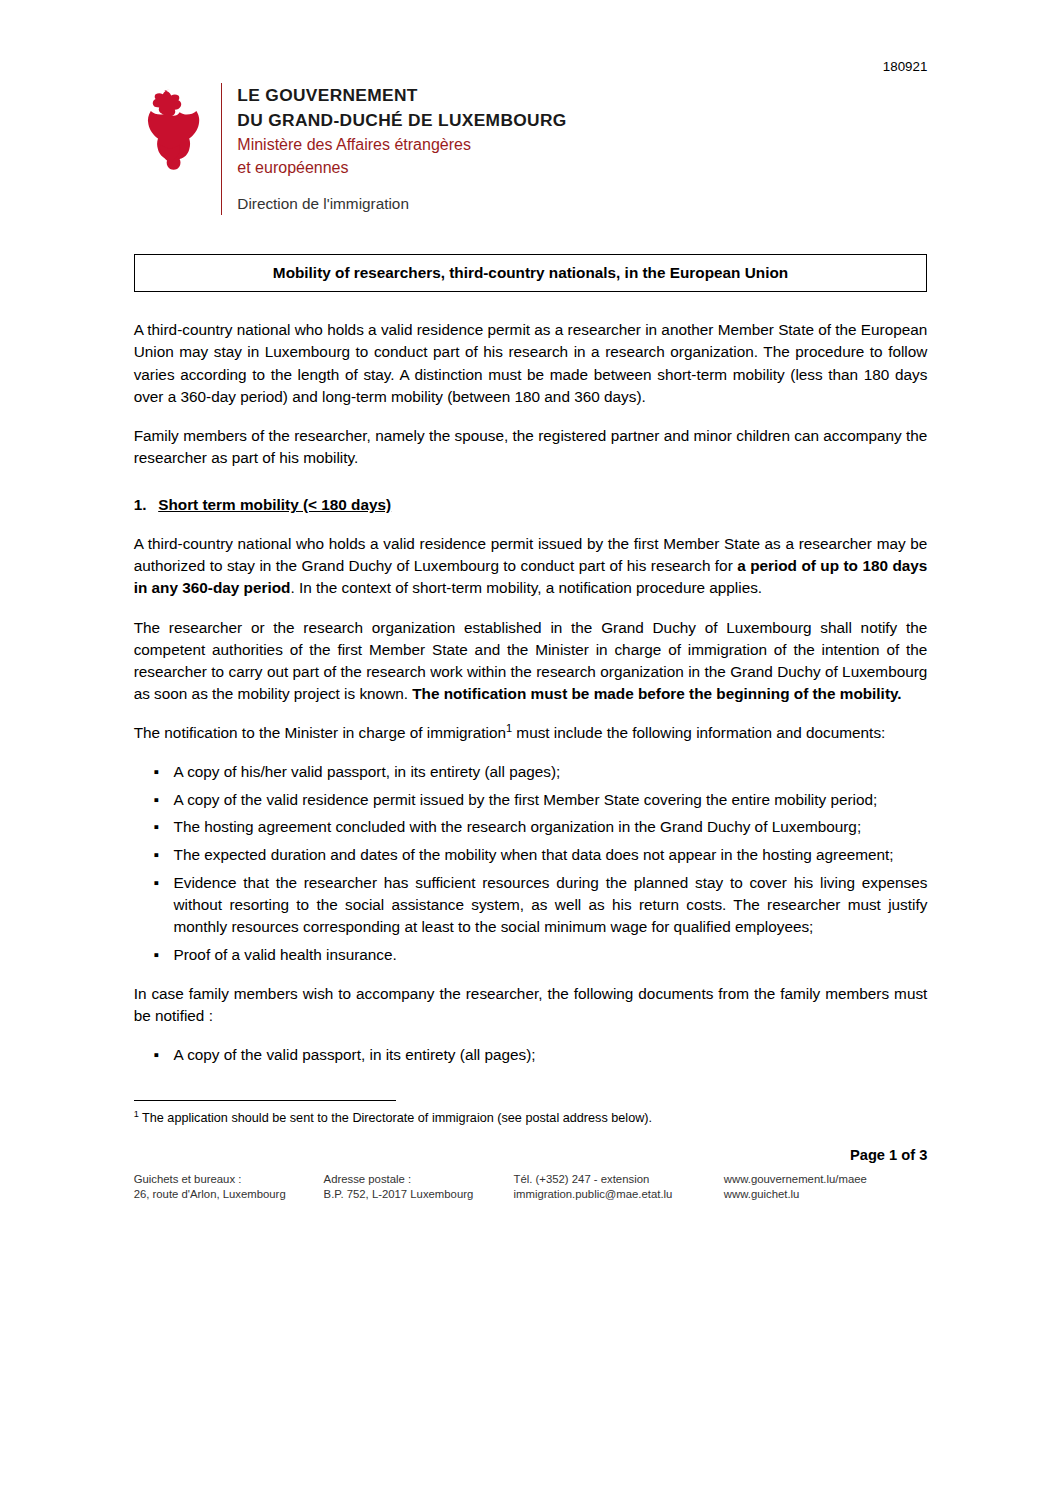180921
Le Gouvernement
du Grand-Duché de Luxembourg
Ministère des Affaires étrangères
et européennes
Direction de l'immigration
Mobility of researchers, third-country nationals, in the European Union
A third-country national who holds a valid residence permit as a researcher in another Member State of the European Union may stay in Luxembourg to conduct part of his research in a research organization. The procedure to follow varies according to the length of stay. A distinction must be made between short-term mobility (less than 180 days over a 360-day period) and long-term mobility (between 180 and 360 days).
Family members of the researcher, namely the spouse, the registered partner and minor children can accompany the researcher as part of his mobility.
1. Short term mobility (< 180 days)
A third-country national who holds a valid residence permit issued by the first Member State as a researcher may be authorized to stay in the Grand Duchy of Luxembourg to conduct part of his research for a period of up to 180 days in any 360-day period. In the context of short-term mobility, a notification procedure applies.
The researcher or the research organization established in the Grand Duchy of Luxembourg shall notify the competent authorities of the first Member State and the Minister in charge of immigration of the intention of the researcher to carry out part of the research work within the research organization in the Grand Duchy of Luxembourg as soon as the mobility project is known. The notification must be made before the beginning of the mobility.
The notification to the Minister in charge of immigration1 must include the following information and documents:
A copy of his/her valid passport, in its entirety (all pages);
A copy of the valid residence permit issued by the first Member State covering the entire mobility period;
The hosting agreement concluded with the research organization in the Grand Duchy of Luxembourg;
The expected duration and dates of the mobility when that data does not appear in the hosting agreement;
Evidence that the researcher has sufficient resources during the planned stay to cover his living expenses without resorting to the social assistance system, as well as his return costs. The researcher must justify monthly resources corresponding at least to the social minimum wage for qualified employees;
Proof of a valid health insurance.
In case family members wish to accompany the researcher, the following documents from the family members must be notified :
A copy of the valid passport, in its entirety (all pages);
1 The application should be sent to the Directorate of immigraion (see postal address below).
Page 1 of 3
Guichets et bureaux :
26, route d'Arlon, Luxembourg
Adresse postale :
B.P. 752, L-2017 Luxembourg
Tél. (+352) 247 - extension
immigration.public@mae.etat.lu
www.gouvernement.lu/maee
www.guichet.lu